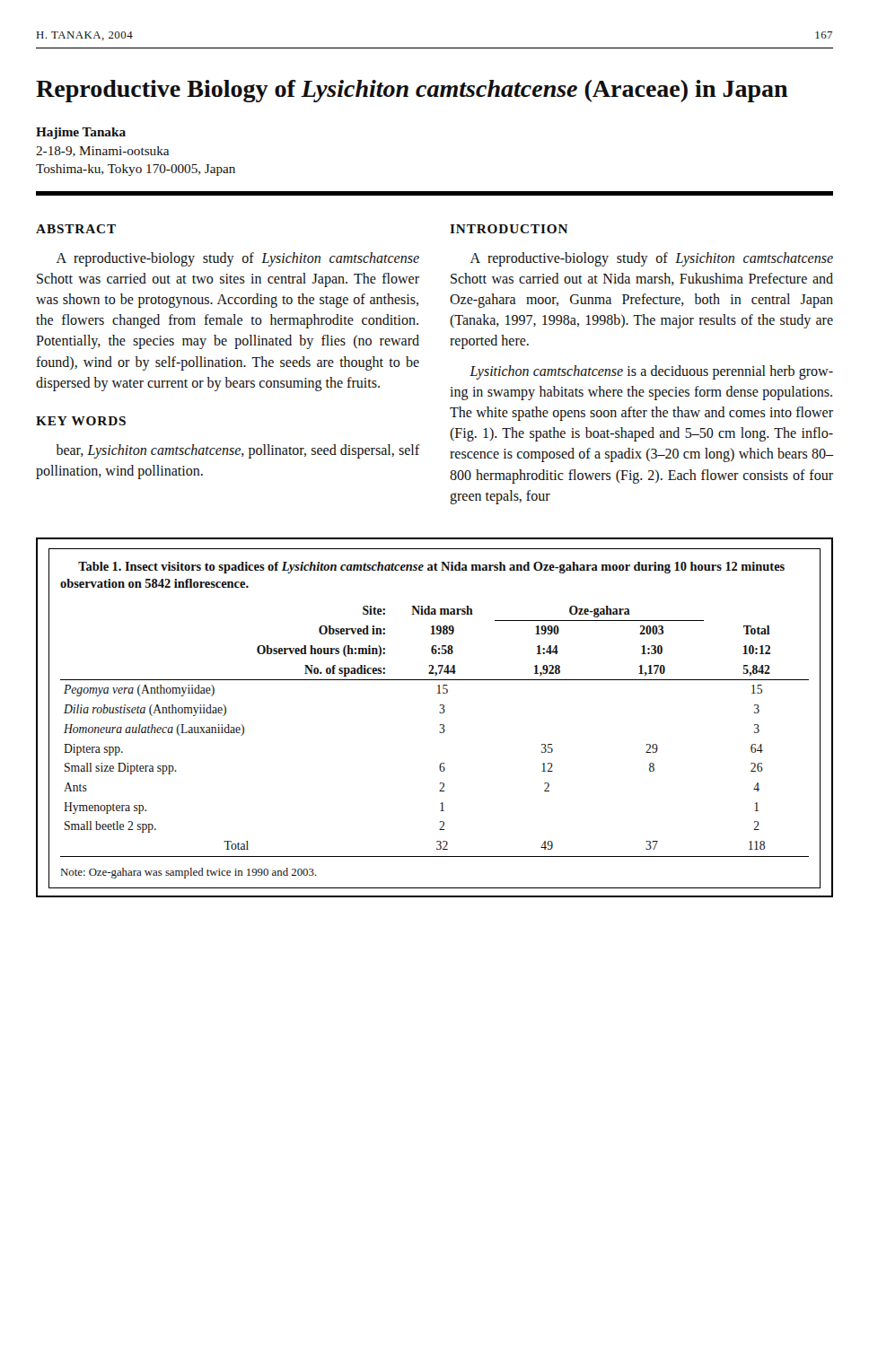H. TANAKA, 2004 167
Reproductive Biology of Lysichiton camtschatcense (Araceae) in Japan
Hajime Tanaka
2-18-9, Minami-ootsuka
Toshima-ku, Tokyo 170-0005, Japan
ABSTRACT
A reproductive-biology study of Lysichiton camtschatcense Schott was carried out at two sites in central Japan. The flower was shown to be protogynous. According to the stage of anthesis, the flowers changed from female to hermaphrodite condition. Potentially, the species may be pollinated by flies (no reward found), wind or by self-pollination. The seeds are thought to be dispersed by water current or by bears consuming the fruits.
KEY WORDS
bear, Lysichiton camtschatcense, pollinator, seed dispersal, self pollination, wind pollination.
INTRODUCTION
A reproductive-biology study of Lysichiton camtschatcense Schott was carried out at Nida marsh, Fukushima Prefecture and Oze-gahara moor, Gunma Prefecture, both in central Japan (Tanaka, 1997, 1998a, 1998b). The major results of the study are reported here.
Lysitichon camtschatcense is a deciduous perennial herb growing in swampy habitats where the species form dense populations. The white spathe opens soon after the thaw and comes into flower (Fig. 1). The spathe is boat-shaped and 5–50 cm long. The inflorescence is composed of a spadix (3–20 cm long) which bears 80–800 hermaphroditic flowers (Fig. 2). Each flower consists of four green tepals, four
Table 1. Insect visitors to spadices of Lysichiton camtschatcense at Nida marsh and Oze-gahara moor during 10 hours 12 minutes observation on 5842 inflorescence.
| Site: | Nida marsh | Oze-gahara | |
| --- | --- | --- | --- |
| Observed in: | 1989 | 1990 | 2003 | Total |
| Observed hours (h:min): | 6:58 | 1:44 | 1:30 | 10:12 |
| No. of spadices: | 2,744 | 1,928 | 1,170 | 5,842 |
| Pegomya vera (Anthomyiidae) | 15 | | | 15 |
| Dilia robustiseta (Anthomyiidae) | 3 | | | 3 |
| Homoneura aulatheca (Lauxaniidae) | 3 | | | 3 |
| Diptera spp. | | 35 | 29 | 64 |
| Small size Diptera spp. | 6 | 12 | 8 | 26 |
| Ants | 2 | 2 | | 4 |
| Hymenoptera sp. | 1 | | | 1 |
| Small beetle 2 spp. | 2 | | | 2 |
| Total | 32 | 49 | 37 | 118 |
Note: Oze-gahara was sampled twice in 1990 and 2003.